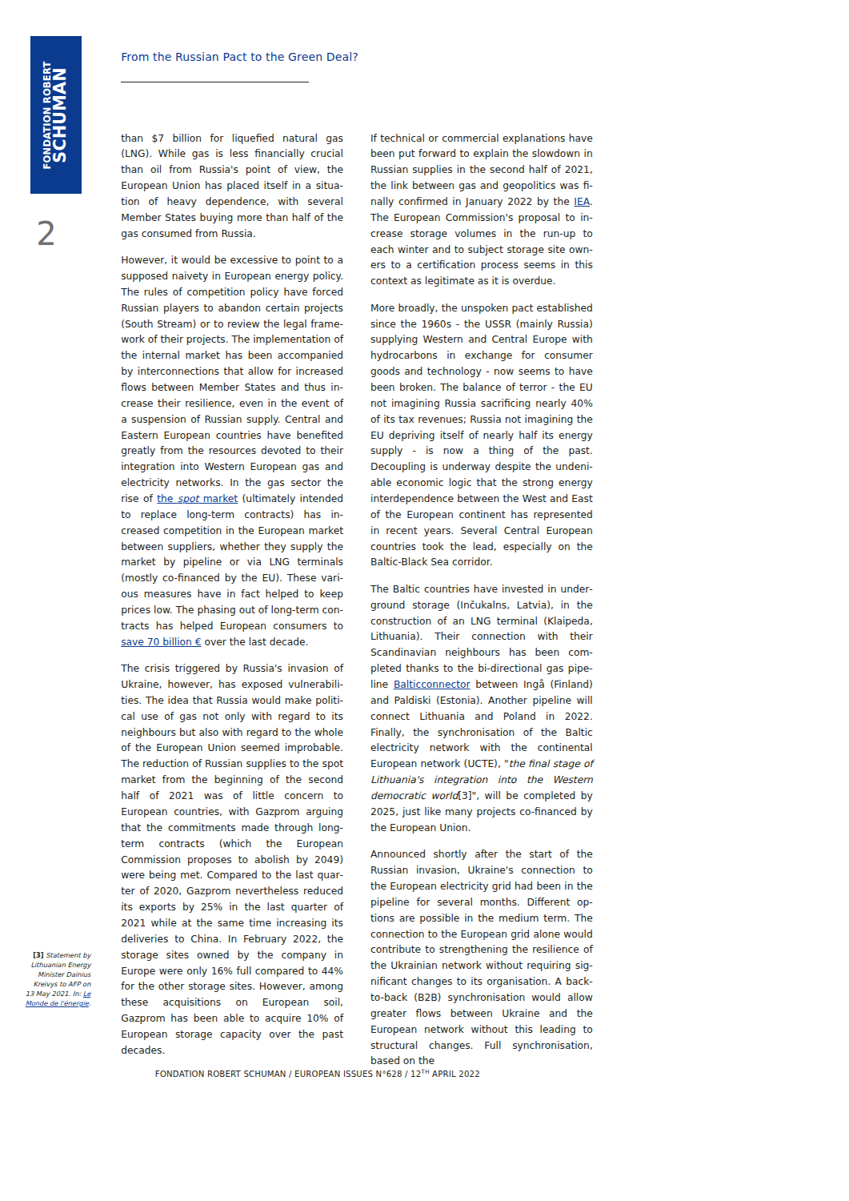FONDATION ROBERT SCHUMAN
2
From the Russian Pact to the Green Deal?
than $7 billion for liquefied natural gas (LNG). While gas is less financially crucial than oil from Russia's point of view, the European Union has placed itself in a situation of heavy dependence, with several Member States buying more than half of the gas consumed from Russia.
However, it would be excessive to point to a supposed naivety in European energy policy. The rules of competition policy have forced Russian players to abandon certain projects (South Stream) or to review the legal framework of their projects. The implementation of the internal market has been accompanied by interconnections that allow for increased flows between Member States and thus increase their resilience, even in the event of a suspension of Russian supply. Central and Eastern European countries have benefited greatly from the resources devoted to their integration into Western European gas and electricity networks. In the gas sector the rise of the spot market (ultimately intended to replace long-term contracts) has increased competition in the European market between suppliers, whether they supply the market by pipeline or via LNG terminals (mostly co-financed by the EU). These various measures have in fact helped to keep prices low. The phasing out of long-term contracts has helped European consumers to save 70 billion € over the last decade.
The crisis triggered by Russia's invasion of Ukraine, however, has exposed vulnerabilities. The idea that Russia would make political use of gas not only with regard to its neighbours but also with regard to the whole of the European Union seemed improbable. The reduction of Russian supplies to the spot market from the beginning of the second half of 2021 was of little concern to European countries, with Gazprom arguing that the commitments made through long-term contracts (which the European Commission proposes to abolish by 2049) were being met. Compared to the last quarter of 2020, Gazprom nevertheless reduced its exports by 25% in the last quarter of 2021 while at the same time increasing its deliveries to China. In February 2022, the storage sites owned by the company in Europe were only 16% full compared to 44% for the other storage sites. However, among these acquisitions on European soil, Gazprom has been able to acquire 10% of European storage capacity over the past decades.
If technical or commercial explanations have been put forward to explain the slowdown in Russian supplies in the second half of 2021, the link between gas and geopolitics was finally confirmed in January 2022 by the IEA. The European Commission's proposal to increase storage volumes in the run-up to each winter and to subject storage site owners to a certification process seems in this context as legitimate as it is overdue.
More broadly, the unspoken pact established since the 1960s - the USSR (mainly Russia) supplying Western and Central Europe with hydrocarbons in exchange for consumer goods and technology - now seems to have been broken. The balance of terror - the EU not imagining Russia sacrificing nearly 40% of its tax revenues; Russia not imagining the EU depriving itself of nearly half its energy supply - is now a thing of the past. Decoupling is underway despite the undeniable economic logic that the strong energy interdependence between the West and East of the European continent has represented in recent years. Several Central European countries took the lead, especially on the Baltic-Black Sea corridor.
The Baltic countries have invested in underground storage (Inčukalns, Latvia), in the construction of an LNG terminal (Klaipeda, Lithuania). Their connection with their Scandinavian neighbours has been completed thanks to the bi-directional gas pipeline Balticconnector between Ingå (Finland) and Paldiski (Estonia). Another pipeline will connect Lithuania and Poland in 2022. Finally, the synchronisation of the Baltic electricity network with the continental European network (UCTE), "the final stage of Lithuania's integration into the Western democratic world[3]", will be completed by 2025, just like many projects co-financed by the European Union.
Announced shortly after the start of the Russian invasion, Ukraine's connection to the European electricity grid had been in the pipeline for several months. Different options are possible in the medium term. The connection to the European grid alone would contribute to strengthening the resilience of the Ukrainian network without requiring significant changes to its organisation. A back-to-back (B2B) synchronisation would allow greater flows between Ukraine and the European network without this leading to structural changes. Full synchronisation, based on the
[3] Statement by Lithuanian Energy Minister Dainius Kreivys to AFP on 13 May 2021. In: Le Monde de l'énergie.
FONDATION ROBERT SCHUMAN / EUROPEAN ISSUES N°628 / 12TH APRIL 2022